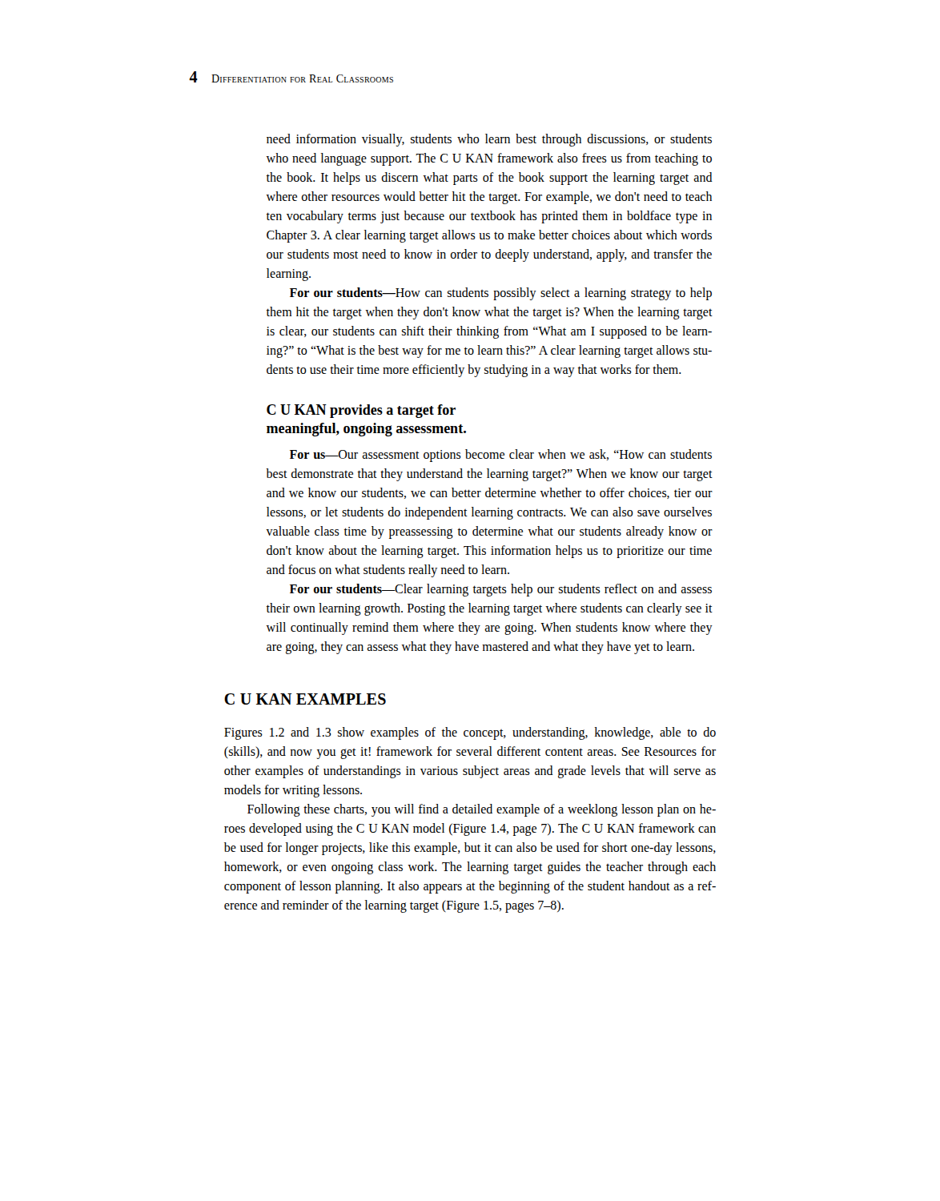4 Differentiation for Real Classrooms
need information visually, students who learn best through discussions, or students who need language support. The C U KAN framework also frees us from teaching to the book. It helps us discern what parts of the book support the learning target and where other resources would better hit the target. For example, we don't need to teach ten vocabulary terms just because our textbook has printed them in boldface type in Chapter 3. A clear learning target allows us to make better choices about which words our students most need to know in order to deeply understand, apply, and transfer the learning.
For our students—How can students possibly select a learning strategy to help them hit the target when they don't know what the target is? When the learning target is clear, our students can shift their thinking from “What am I supposed to be learning?” to “What is the best way for me to learn this?” A clear learning target allows students to use their time more efficiently by studying in a way that works for them.
C U KAN provides a target for
meaningful, ongoing assessment.
For us—Our assessment options become clear when we ask, “How can students best demonstrate that they understand the learning target?” When we know our target and we know our students, we can better determine whether to offer choices, tier our lessons, or let students do independent learning contracts. We can also save ourselves valuable class time by preassessing to determine what our students already know or don't know about the learning target. This information helps us to prioritize our time and focus on what students really need to learn.
For our students—Clear learning targets help our students reflect on and assess their own learning growth. Posting the learning target where students can clearly see it will continually remind them where they are going. When students know where they are going, they can assess what they have mastered and what they have yet to learn.
C U KAN EXAMPLES
Figures 1.2 and 1.3 show examples of the concept, understanding, knowledge, able to do (skills), and now you get it! framework for several different content areas. See Resources for other examples of understandings in various subject areas and grade levels that will serve as models for writing lessons.
Following these charts, you will find a detailed example of a weeklong lesson plan on heroes developed using the C U KAN model (Figure 1.4, page 7). The C U KAN framework can be used for longer projects, like this example, but it can also be used for short one-day lessons, homework, or even ongoing class work. The learning target guides the teacher through each component of lesson planning. It also appears at the beginning of the student handout as a reference and reminder of the learning target (Figure 1.5, pages 7–8).